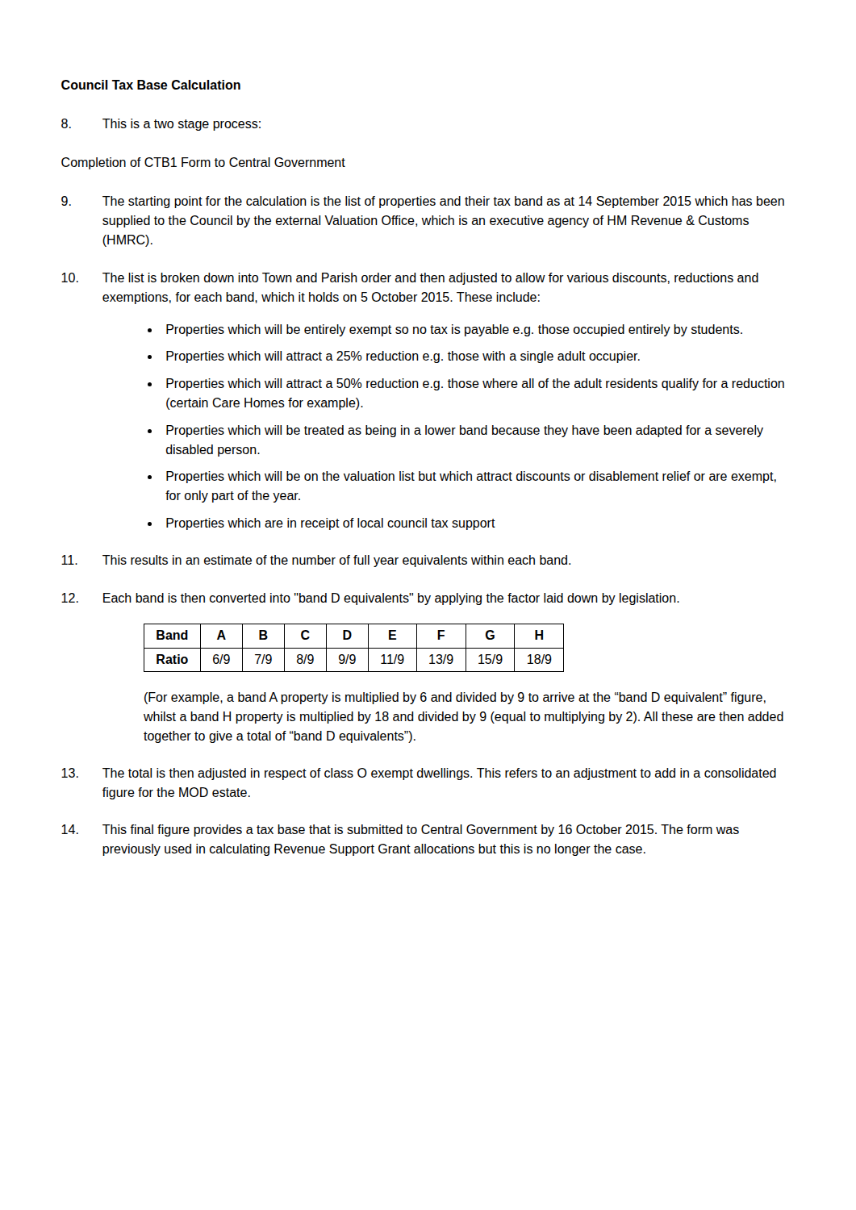Council Tax Base Calculation
This is a two stage process:
Completion of CTB1 Form to Central Government
The starting point for the calculation is the list of properties and their tax band as at 14 September 2015 which has been supplied to the Council by the external Valuation Office, which is an executive agency of HM Revenue & Customs (HMRC).
The list is broken down into Town and Parish order and then adjusted to allow for various discounts, reductions and exemptions, for each band, which it holds on 5 October 2015. These include:
Properties which will be entirely exempt so no tax is payable e.g. those occupied entirely by students.
Properties which will attract a 25% reduction e.g. those with a single adult occupier.
Properties which will attract a 50% reduction e.g. those where all of the adult residents qualify for a reduction (certain Care Homes for example).
Properties which will be treated as being in a lower band because they have been adapted for a severely disabled person.
Properties which will be on the valuation list but which attract discounts or disablement relief or are exempt, for only part of the year.
Properties which are in receipt of local council tax support
This results in an estimate of the number of full year equivalents within each band.
Each band is then converted into "band D equivalents" by applying the factor laid down by legislation.
| Band | A | B | C | D | E | F | G | H |
| Ratio | 6/9 | 7/9 | 8/9 | 9/9 | 11/9 | 13/9 | 15/9 | 18/9 |
(For example, a band A property is multiplied by 6 and divided by 9 to arrive at the “band D equivalent” figure, whilst a band H property is multiplied by 18 and divided by 9 (equal to multiplying by 2). All these are then added together to give a total of “band D equivalents”).
The total is then adjusted in respect of class O exempt dwellings. This refers to an adjustment to add in a consolidated figure for the MOD estate.
This final figure provides a tax base that is submitted to Central Government by 16 October 2015. The form was previously used in calculating Revenue Support Grant allocations but this is no longer the case.